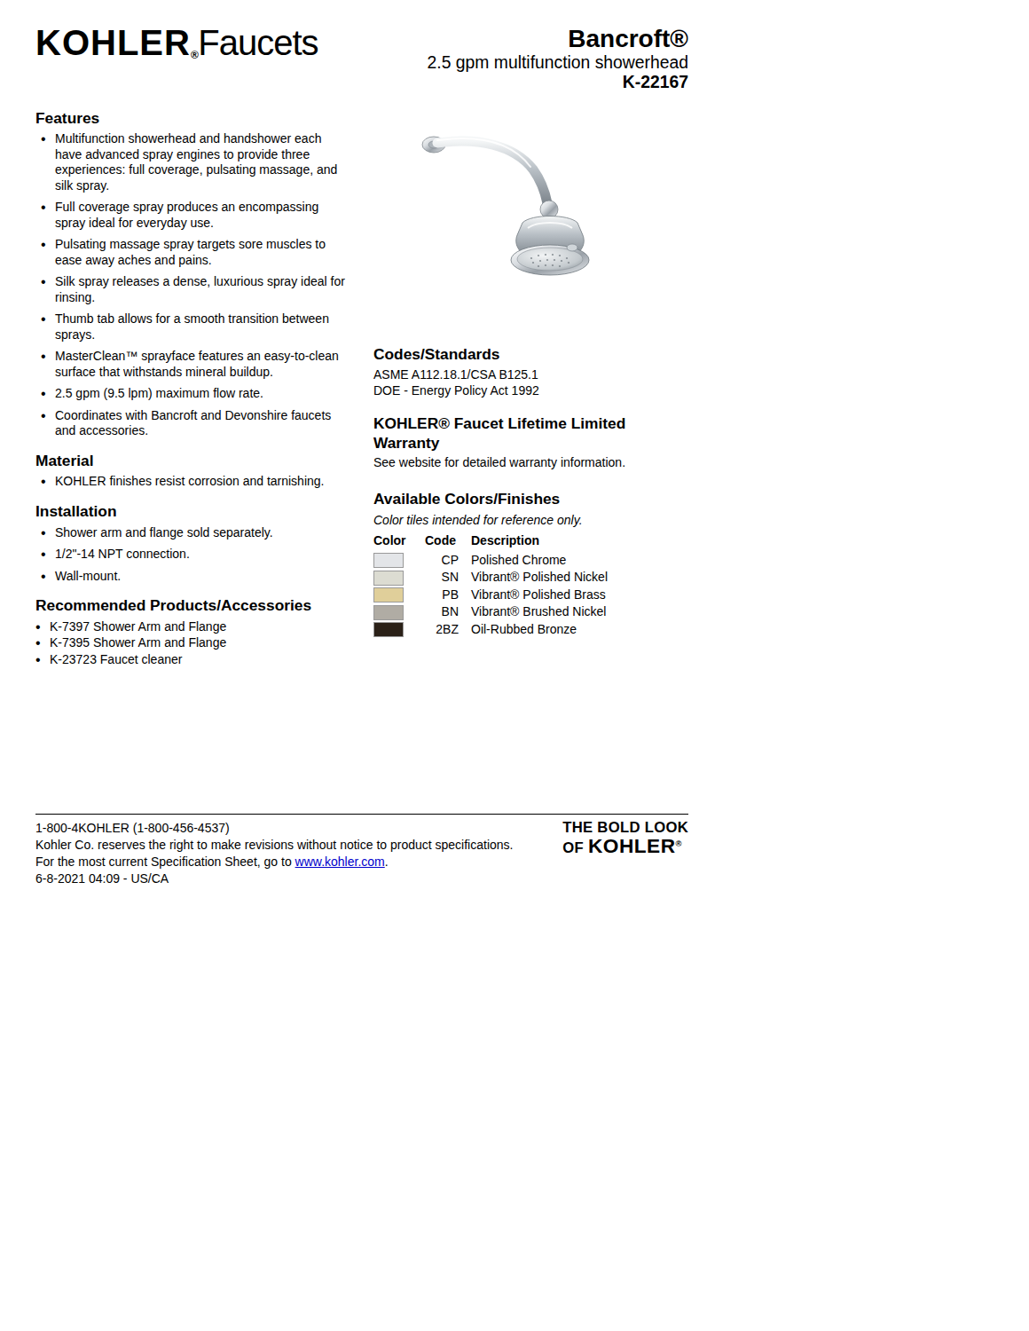KOHLER®Faucets
Bancroft®
2.5 gpm multifunction showerhead
K-22167
Features
Multifunction showerhead and handshower each have advanced spray engines to provide three experiences: full coverage, pulsating massage, and silk spray.
Full coverage spray produces an encompassing spray ideal for everyday use.
Pulsating massage spray targets sore muscles to ease away aches and pains.
Silk spray releases a dense, luxurious spray ideal for rinsing.
Thumb tab allows for a smooth transition between sprays.
MasterClean™ sprayface features an easy-to-clean surface that withstands mineral buildup.
2.5 gpm (9.5 lpm) maximum flow rate.
Coordinates with Bancroft and Devonshire faucets and accessories.
Material
KOHLER finishes resist corrosion and tarnishing.
Installation
Shower arm and flange sold separately.
1/2"-14 NPT connection.
Wall-mount.
Recommended Products/Accessories
K-7397 Shower Arm and Flange
K-7395 Shower Arm and Flange
K-23723 Faucet cleaner
Codes/Standards
ASME A112.18.1/CSA B125.1
DOE - Energy Policy Act 1992
KOHLER® Faucet Lifetime Limited Warranty
See website for detailed warranty information.
Available Colors/Finishes
Color tiles intended for reference only.
| Color | Code | Description |
| --- | --- | --- |
| | CP | Polished Chrome |
| | SN | Vibrant® Polished Nickel |
| | PB | Vibrant® Polished Brass |
| | BN | Vibrant® Brushed Nickel |
| | 2BZ | Oil-Rubbed Bronze |
1-800-4KOHLER (1-800-456-4537)
Kohler Co. reserves the right to make revisions without notice to product specifications.
For the most current Specification Sheet, go to www.kohler.com.
6-8-2021 04:09 - US/CA
THE BOLD LOOK
OF KOHLER®